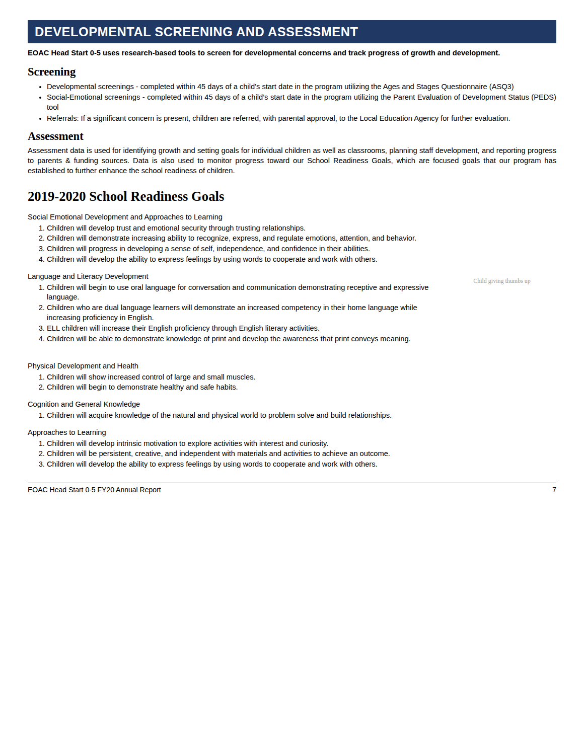Developmental Screening and Assessment
EOAC Head Start 0-5 uses research-based tools to screen for developmental concerns and track progress of growth and development.
Screening
Developmental screenings - completed within 45 days of a child’s start date in the program utilizing the Ages and Stages Questionnaire (ASQ3)
Social-Emotional screenings - completed within 45 days of a child’s start date in the program utilizing the Parent Evaluation of Development Status (PEDS) tool
Referrals: If a significant concern is present, children are referred, with parental approval, to the Local Education Agency for further evaluation.
Assessment
Assessment data is used for identifying growth and setting goals for individual children as well as classrooms, planning staff development, and reporting progress to parents & funding sources. Data is also used to monitor progress toward our School Readiness Goals, which are focused goals that our program has established to further enhance the school readiness of children.
2019-2020 School Readiness Goals
Social Emotional Development and Approaches to Learning
Children will develop trust and emotional security through trusting relationships.
Children will demonstrate increasing ability to recognize, express, and regulate emotions, attention, and behavior.
Children will progress in developing a sense of self, independence, and confidence in their abilities.
Children will develop the ability to express feelings by using words to cooperate and work with others.
Language and Literacy Development
Children will begin to use oral language for conversation and communication demonstrating receptive and expressive language.
Children who are dual language learners will demonstrate an increased competency in their home language while increasing proficiency in English.
ELL children will increase their English proficiency through English literary activities.
Children will be able to demonstrate knowledge of print and develop the awareness that print conveys meaning.
Physical Development and Health
Children will show increased control of large and small muscles.
Children will begin to demonstrate healthy and safe habits.
Cognition and General Knowledge
Children will acquire knowledge of the natural and physical world to problem solve and build relationships.
Approaches to Learning
Children will develop intrinsic motivation to explore activities with interest and curiosity.
Children will be persistent, creative, and independent with materials and activities to achieve an outcome.
Children will develop the ability to express feelings by using words to cooperate and work with others.
EOAC Head Start 0-5 FY20 Annual Report 7